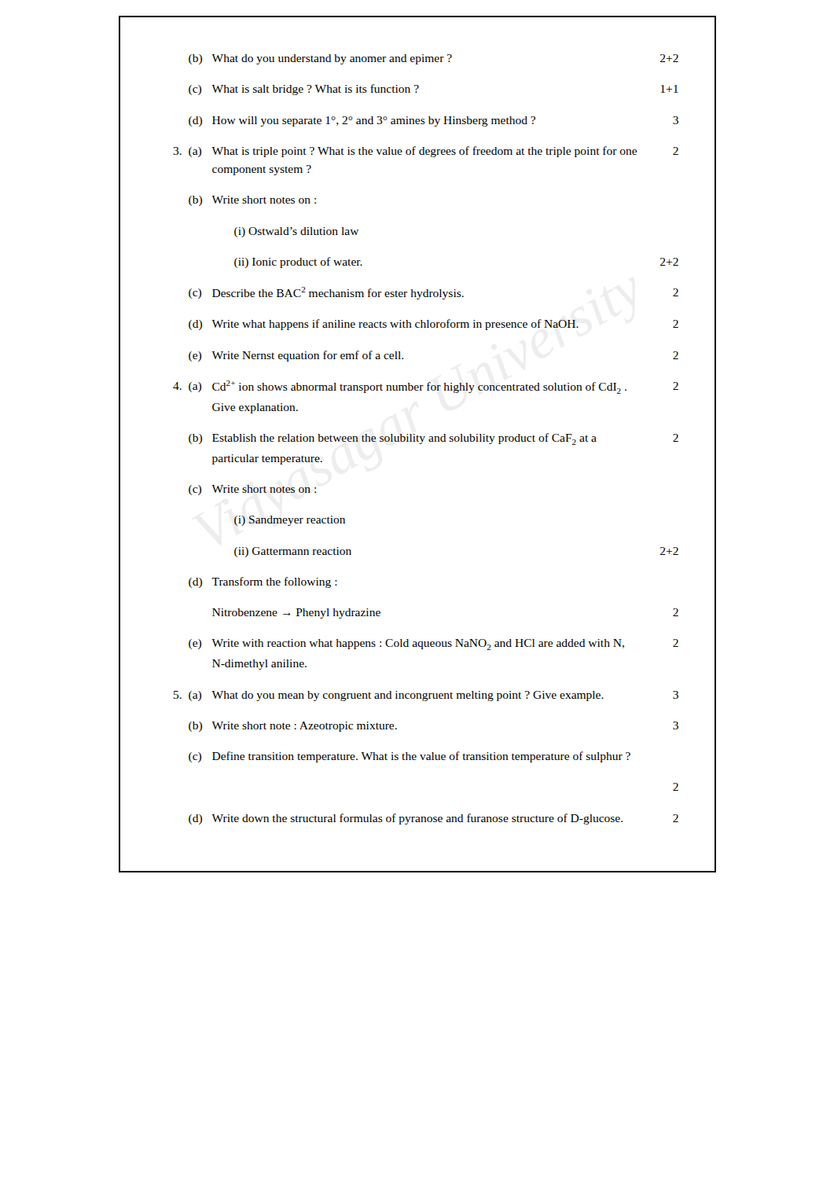Vidyasagar University
(b)
What do you understand by anomer and epimer ?
2+2
(c)
What is salt bridge ? What is its function ?
1+1
(d)
How will you separate 1°, 2° and 3° amines by Hinsberg method ?
3
3.
(a)
What is triple point ? What is the value of degrees of freedom at the triple point for one component system ?
2
(b)
Write short notes on :
(i) Ostwald’s dilution law
(ii) Ionic product of water.
2+2
(c)
Describe the BAC2 mechanism for ester hydrolysis.
2
(d)
Write what happens if aniline reacts with chloroform in presence of NaOH.
2
(e)
Write Nernst equation for emf of a cell.
2
4.
(a)
Cd2+ ion shows abnormal transport number for highly concentrated solution of CdI2 . Give explanation.
2
(b)
Establish the relation between the solubility and solubility product of CaF2 at a particular temperature.
2
(c)
Write short notes on :
(i) Sandmeyer reaction
(ii) Gattermann reaction
2+2
(d)
Transform the following :
Nitrobenzene → Phenyl hydrazine
2
(e)
Write with reaction what happens : Cold aqueous NaNO2 and HCl are added with N, N-dimethyl aniline.
2
5.
(a)
What do you mean by congruent and incongruent melting point ? Give example.
3
(b)
Write short note : Azeotropic mixture.
3
(c)
Define transition temperature. What is the value of transition temperature of sulphur ?
2
(d)
Write down the structural formulas of pyranose and furanose structure of D-glucose.
2